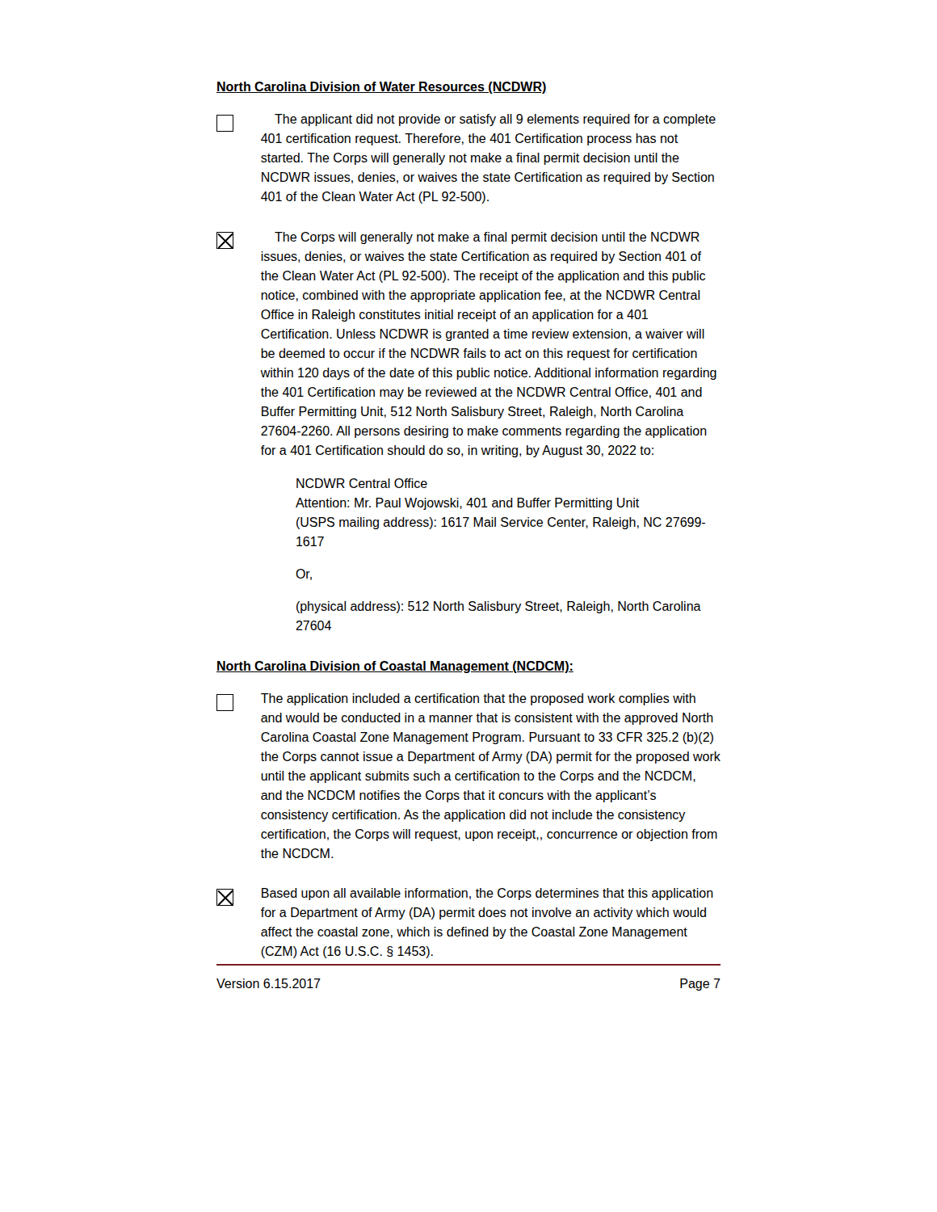North Carolina Division of Water Resources (NCDWR)
The applicant did not provide or satisfy all 9 elements required for a complete 401 certification request. Therefore, the 401 Certification process has not started. The Corps will generally not make a final permit decision until the NCDWR issues, denies, or waives the state Certification as required by Section 401 of the Clean Water Act (PL 92-500).
The Corps will generally not make a final permit decision until the NCDWR issues, denies, or waives the state Certification as required by Section 401 of the Clean Water Act (PL 92-500). The receipt of the application and this public notice, combined with the appropriate application fee, at the NCDWR Central Office in Raleigh constitutes initial receipt of an application for a 401 Certification. Unless NCDWR is granted a time review extension, a waiver will be deemed to occur if the NCDWR fails to act on this request for certification within 120 days of the date of this public notice. Additional information regarding the 401 Certification may be reviewed at the NCDWR Central Office, 401 and Buffer Permitting Unit, 512 North Salisbury Street, Raleigh, North Carolina 27604-2260. All persons desiring to make comments regarding the application for a 401 Certification should do so, in writing, by August 30, 2022 to:
NCDWR Central Office
Attention: Mr. Paul Wojowski, 401 and Buffer Permitting Unit
(USPS mailing address): 1617 Mail Service Center, Raleigh, NC 27699-1617
Or,
(physical address): 512 North Salisbury Street, Raleigh, North Carolina 27604
North Carolina Division of Coastal Management (NCDCM):
The application included a certification that the proposed work complies with and would be conducted in a manner that is consistent with the approved North Carolina Coastal Zone Management Program. Pursuant to 33 CFR 325.2 (b)(2) the Corps cannot issue a Department of Army (DA) permit for the proposed work until the applicant submits such a certification to the Corps and the NCDCM, and the NCDCM notifies the Corps that it concurs with the applicant’s consistency certification. As the application did not include the consistency certification, the Corps will request, upon receipt,, concurrence or objection from the NCDCM.
Based upon all available information, the Corps determines that this application for a Department of Army (DA) permit does not involve an activity which would affect the coastal zone, which is defined by the Coastal Zone Management (CZM) Act (16 U.S.C. § 1453).
Version 6.15.2017 Page 7